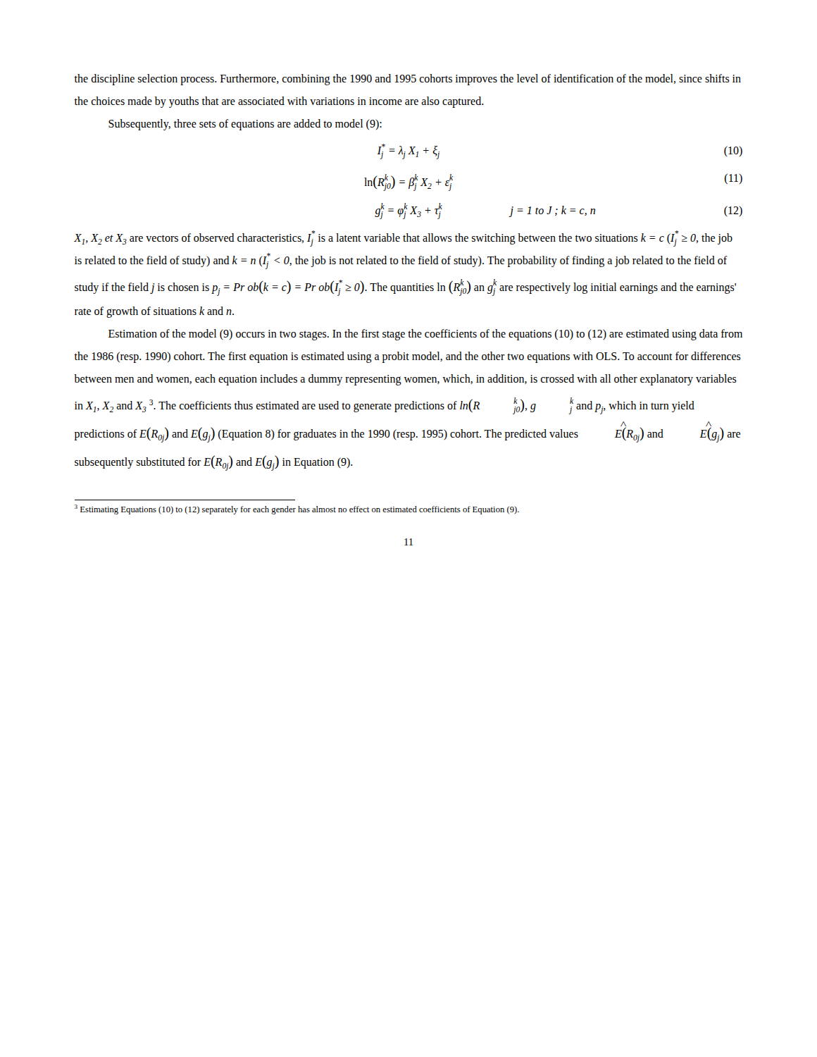the discipline selection process. Furthermore, combining the 1990 and 1995 cohorts improves the level of identification of the model, since shifts in the choices made by youths that are associated with variations in income are also captured.
Subsequently, three sets of equations are added to model (9):
I*j = λj X1 + ξj (10)
ln(Rkj0) = βkj X2 + εkj (11)
gkj = φkj X3 + τkj j = 1 to J ; k = c, n (12)
X1, X2 et X3 are vectors of observed characteristics, I*j is a latent variable that allows the switching between the two situations k = c (I*j ≥ 0, the job is related to the field of study) and k = n (I*j < 0, the job is not related to the field of study). The probability of finding a job related to the field of study if the field j is chosen is pj = Pr ob(k = c) = Pr ob(I*j ≥ 0). The quantities ln (Rkj0) an gkj are respectively log initial earnings and the earnings' rate of growth of situations k and n.
Estimation of the model (9) occurs in two stages. In the first stage the coefficients of the equations (10) to (12) are estimated using data from the 1986 (resp. 1990) cohort. The first equation is estimated using a probit model, and the other two equations with OLS. To account for differences between men and women, each equation includes a dummy representing women, which, in addition, is crossed with all other explanatory variables in X1, X2 and X3 3. The coefficients thus estimated are used to generate predictions of ln(Rkj0), gkj and pj, which in turn yield predictions of E(R0j) and E(gj) (Equation 8) for graduates in the 1990 (resp. 1995) cohort. The predicted values E(R0j) and E(gj) are subsequently substituted for E(R0j) and E(gj) in Equation (9).
3 Estimating Equations (10) to (12) separately for each gender has almost no effect on estimated coefficients of Equation (9).
11